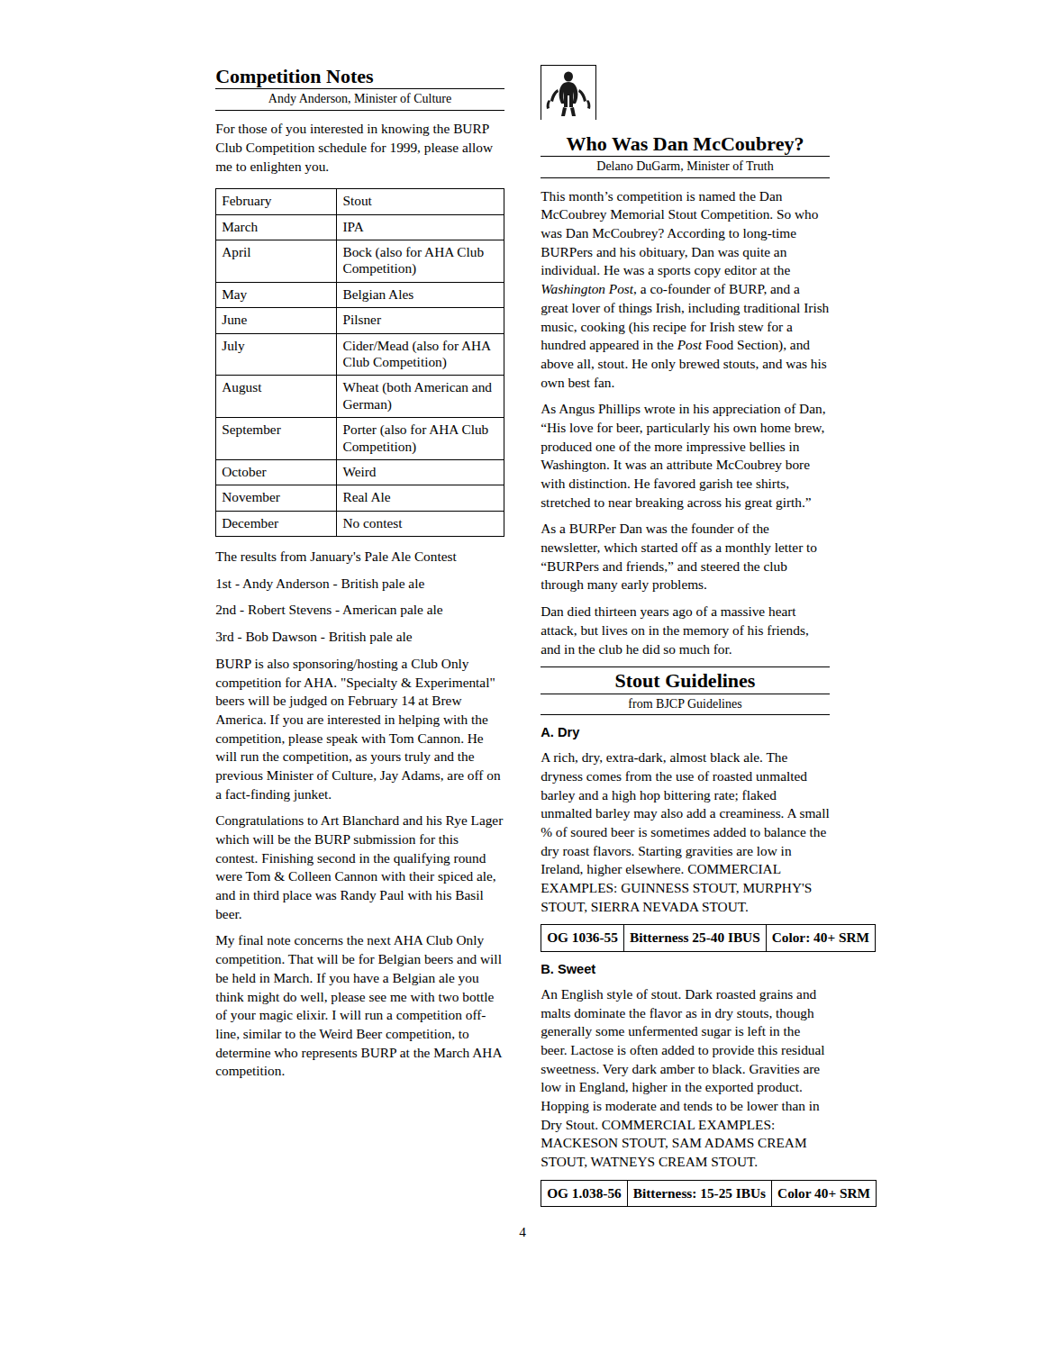Competition Notes
Andy Anderson, Minister of Culture
For those of you interested in knowing the BURP Club Competition schedule for 1999, please allow me to enlighten you.
| February | Stout |
| March | IPA |
| April | Bock (also for AHA Club Competition) |
| May | Belgian Ales |
| June | Pilsner |
| July | Cider/Mead (also for AHA Club Competition) |
| August | Wheat (both American and German) |
| September | Porter (also for AHA Club Competition) |
| October | Weird |
| November | Real Ale |
| December | No contest |
The results from January's Pale Ale Contest
1st - Andy Anderson - British pale ale
2nd - Robert Stevens - American pale ale
3rd - Bob Dawson - British pale ale
BURP is also sponsoring/hosting a Club Only competition for AHA. "Specialty & Experimental" beers will be judged on February 14 at Brew America. If you are interested in helping with the competition, please speak with Tom Cannon. He will run the competition, as yours truly and the previous Minister of Culture, Jay Adams, are off on a fact-finding junket.
Congratulations to Art Blanchard and his Rye Lager which will be the BURP submission for this contest. Finishing second in the qualifying round were Tom & Colleen Cannon with their spiced ale, and in third place was Randy Paul with his Basil beer.
My final note concerns the next AHA Club Only competition. That will be for Belgian beers and will be held in March. If you have a Belgian ale you think might do well, please see me with two bottle of your magic elixir. I will run a competition off-line, similar to the Weird Beer competition, to determine who represents BURP at the March AHA competition.
Who Was Dan McCoubrey?
Delano DuGarm, Minister of Truth
This month’s competition is named the Dan McCoubrey Memorial Stout Competition. So who was Dan McCoubrey? According to long-time BURPers and his obituary, Dan was quite an individual. He was a sports copy editor at the Washington Post, a co-founder of BURP, and a great lover of things Irish, including traditional Irish music, cooking (his recipe for Irish stew for a hundred appeared in the Post Food Section), and above all, stout. He only brewed stouts, and was his own best fan.
As Angus Phillips wrote in his appreciation of Dan, “His love for beer, particularly his own home brew, produced one of the more impressive bellies in Washington. It was an attribute McCoubrey bore with distinction. He favored garish tee shirts, stretched to near breaking across his great girth.”
As a BURPer Dan was the founder of the newsletter, which started off as a monthly letter to “BURPers and friends,” and steered the club through many early problems.
Dan died thirteen years ago of a massive heart attack, but lives on in the memory of his friends, and in the club he did so much for.
Stout Guidelines
from BJCP Guidelines
A. Dry
A rich, dry, extra-dark, almost black ale. The dryness comes from the use of roasted unmalted barley and a high hop bittering rate; flaked unmalted barley may also add a creaminess. A small % of soured beer is sometimes added to balance the dry roast flavors. Starting gravities are low in Ireland, higher elsewhere. COMMERCIAL EXAMPLES: GUINNESS STOUT, MURPHY'S STOUT, SIERRA NEVADA STOUT.
| OG 1036-55 | Bitterness 25-40 IBUS | Color: 40+ SRM |
B. Sweet
An English style of stout. Dark roasted grains and malts dominate the flavor as in dry stouts, though generally some unfermented sugar is left in the beer. Lactose is often added to provide this residual sweetness. Very dark amber to black. Gravities are low in England, higher in the exported product. Hopping is moderate and tends to be lower than in Dry Stout. COMMERCIAL EXAMPLES: MACKESON STOUT, SAM ADAMS CREAM STOUT, WATNEYS CREAM STOUT.
| OG 1.038-56 | Bitterness: 15-25 IBUs | Color 40+ SRM |
4